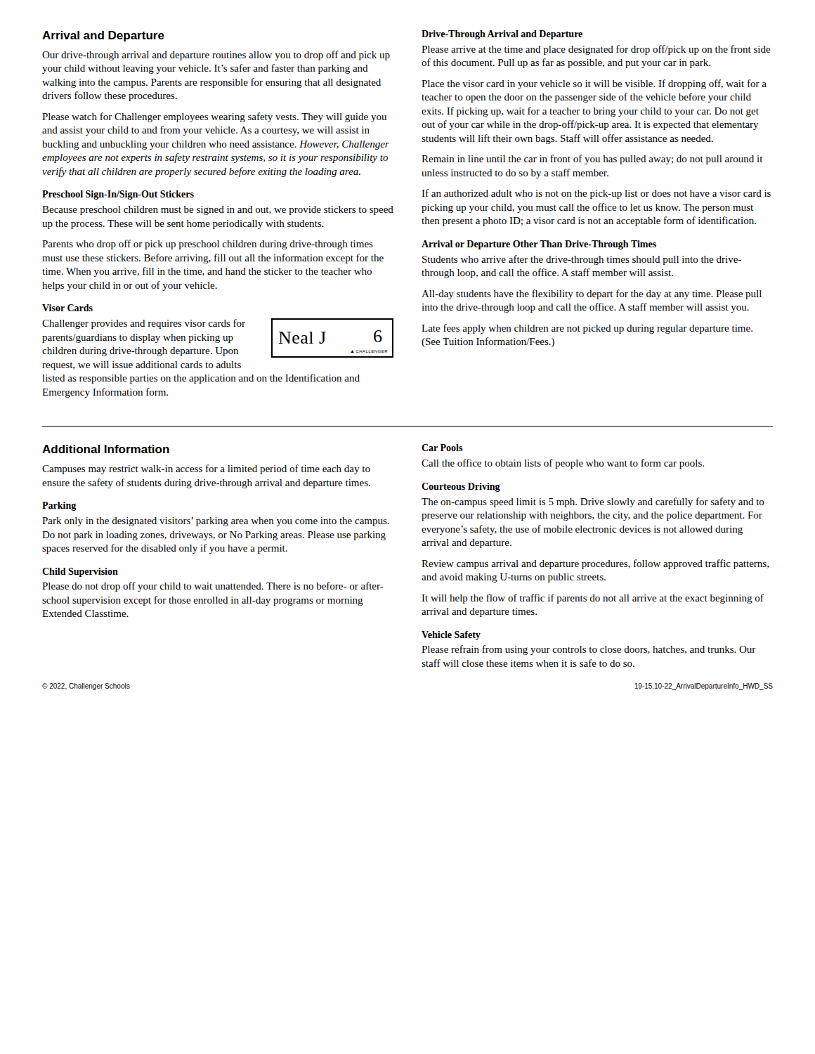Arrival and Departure
Our drive-through arrival and departure routines allow you to drop off and pick up your child without leaving your vehicle. It’s safer and faster than parking and walking into the campus. Parents are responsible for ensuring that all designated drivers follow these procedures.
Please watch for Challenger employees wearing safety vests. They will guide you and assist your child to and from your vehicle. As a courtesy, we will assist in buckling and unbuckling your children who need assistance. However, Challenger employees are not experts in safety restraint systems, so it is your responsibility to verify that all children are properly secured before exiting the loading area.
Preschool Sign-In/Sign-Out Stickers
Because preschool children must be signed in and out, we provide stickers to speed up the process. These will be sent home periodically with students.
Parents who drop off or pick up preschool children during drive-through times must use these stickers. Before arriving, fill out all the information except for the time. When you arrive, fill in the time, and hand the sticker to the teacher who helps your child in or out of your vehicle.
Visor Cards
Neal J 6 ▲CHALLENGER
Challenger provides and requires visor cards for parents/guardians to display when picking up children during drive-through departure. Upon request, we will issue additional cards to adults listed as responsible parties on the application and on the Identification and Emergency Information form.
Drive-Through Arrival and Departure
Please arrive at the time and place designated for drop off/pick up on the front side of this document. Pull up as far as possible, and put your car in park.
Place the visor card in your vehicle so it will be visible. If dropping off, wait for a teacher to open the door on the passenger side of the vehicle before your child exits. If picking up, wait for a teacher to bring your child to your car. Do not get out of your car while in the drop-off/pick-up area. It is expected that elementary students will lift their own bags. Staff will offer assistance as needed.
Remain in line until the car in front of you has pulled away; do not pull around it unless instructed to do so by a staff member.
If an authorized adult who is not on the pick-up list or does not have a visor card is picking up your child, you must call the office to let us know. The person must then present a photo ID; a visor card is not an acceptable form of identification.
Arrival or Departure Other Than Drive-Through Times
Students who arrive after the drive-through times should pull into the drive-through loop, and call the office. A staff member will assist.
All-day students have the flexibility to depart for the day at any time. Please pull into the drive-through loop and call the office. A staff member will assist you.
Late fees apply when children are not picked up during regular departure time. (See Tuition Information/Fees.)
Additional Information
Campuses may restrict walk-in access for a limited period of time each day to ensure the safety of students during drive-through arrival and departure times.
Parking
Park only in the designated visitors’ parking area when you come into the campus. Do not park in loading zones, driveways, or No Parking areas. Please use parking spaces reserved for the disabled only if you have a permit.
Child Supervision
Please do not drop off your child to wait unattended. There is no before- or after-school supervision except for those enrolled in all-day programs or morning Extended Classtime.
Car Pools
Call the office to obtain lists of people who want to form car pools.
Courteous Driving
The on-campus speed limit is 5 mph. Drive slowly and carefully for safety and to preserve our relationship with neighbors, the city, and the police department. For everyone’s safety, the use of mobile electronic devices is not allowed during arrival and departure.
Review campus arrival and departure procedures, follow approved traffic patterns, and avoid making U-turns on public streets.
It will help the flow of traffic if parents do not all arrive at the exact beginning of arrival and departure times.
Vehicle Safety
Please refrain from using your controls to close doors, hatches, and trunks. Our staff will close these items when it is safe to do so.
© 2022, Challenger Schools
19-15.10-22_ArrivalDepartureInfo_HWD_SS